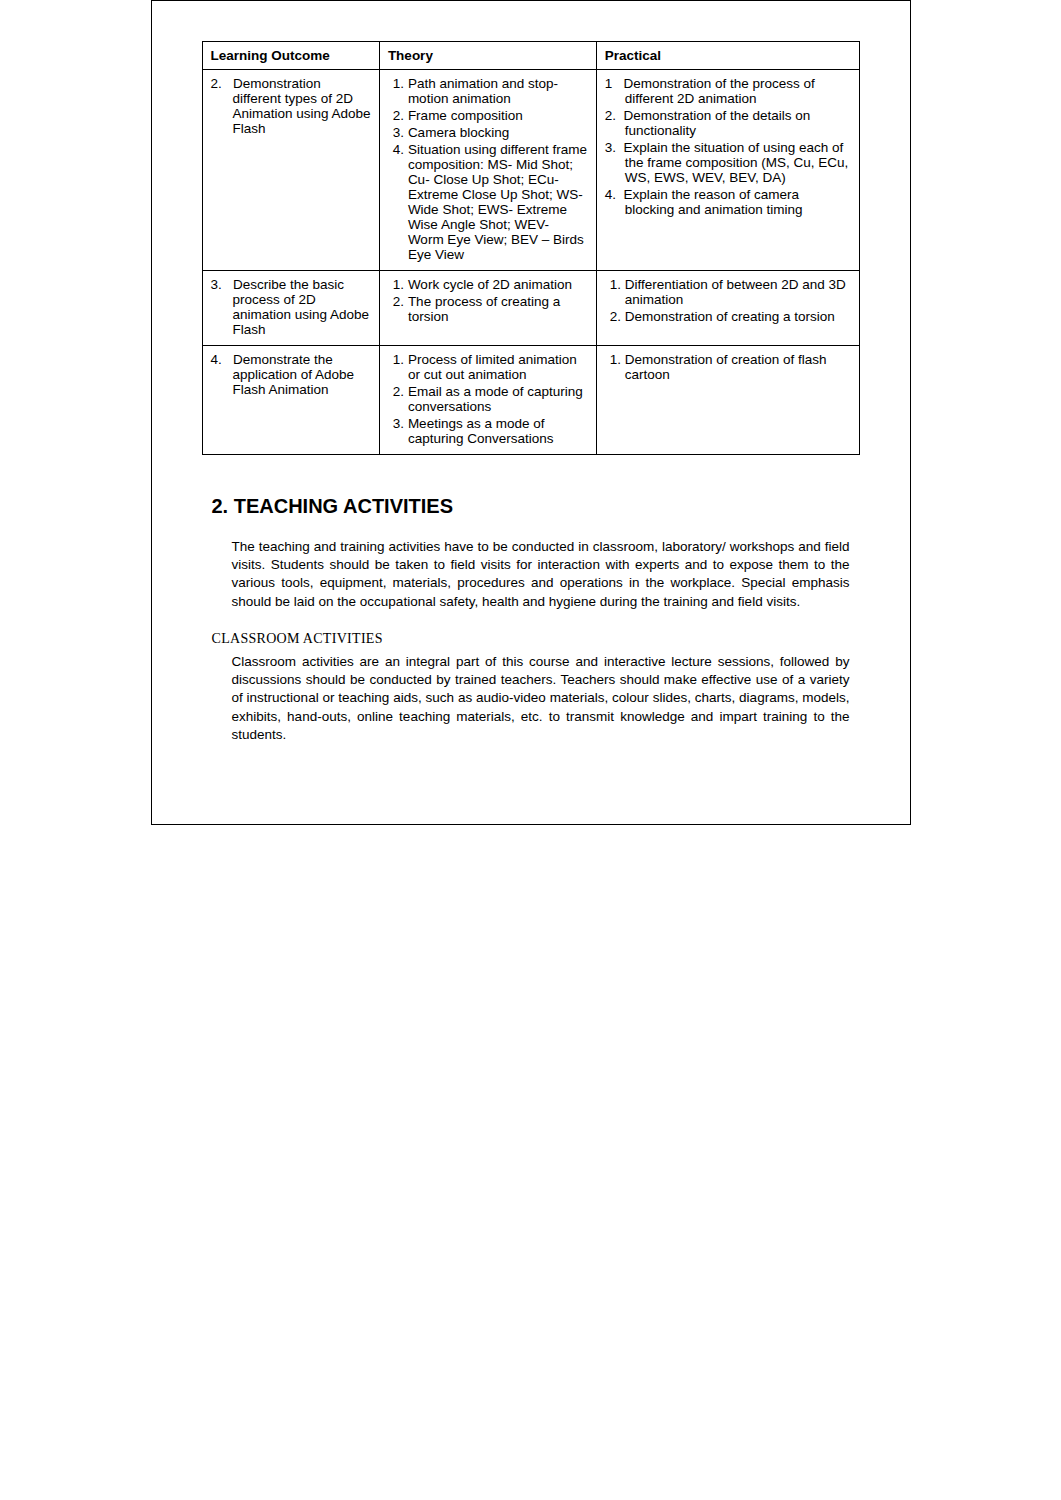| Learning Outcome | Theory | Practical |
| --- | --- | --- |
| 2. Demonstration different types of 2D Animation using Adobe Flash | Path animation and stop-motion animation Frame composition Camera blocking Situation using different frame composition: MS- Mid Shot; Cu- Close Up Shot; ECu- Extreme Close Up Shot; WS- Wide Shot; EWS- Extreme Wise Angle Shot; WEV- Worm Eye View; BEV – Birds Eye View | 1 Demonstration of the process of different 2D animation 2. Demonstration of the details on functionality 3. Explain the situation of using each of the frame composition (MS, Cu, ECu, WS, EWS, WEV, BEV, DA) 4. Explain the reason of camera blocking and animation timing |
| 3. Describe the basic process of 2D animation using Adobe Flash | Work cycle of 2D animation The process of creating a torsion | Differentiation of between 2D and 3D animation Demonstration of creating a torsion |
| 4. Demonstrate the application of Adobe Flash Animation | Process of limited animation or cut out animation Email as a mode of capturing conversations Meetings as a mode of capturing Conversations | Demonstration of creation of flash cartoon |
2. TEACHING ACTIVITIES
The teaching and training activities have to be conducted in classroom, laboratory/ workshops and field visits. Students should be taken to field visits for interaction with experts and to expose them to the various tools, equipment, materials, procedures and operations in the workplace. Special emphasis should be laid on the occupational safety, health and hygiene during the training and field visits.
CLASSROOM ACTIVITIES
Classroom activities are an integral part of this course and interactive lecture sessions, followed by discussions should be conducted by trained teachers. Teachers should make effective use of a variety of instructional or teaching aids, such as audio-video materials, colour slides, charts, diagrams, models, exhibits, hand-outs, online teaching materials, etc. to transmit knowledge and impart training to the students.